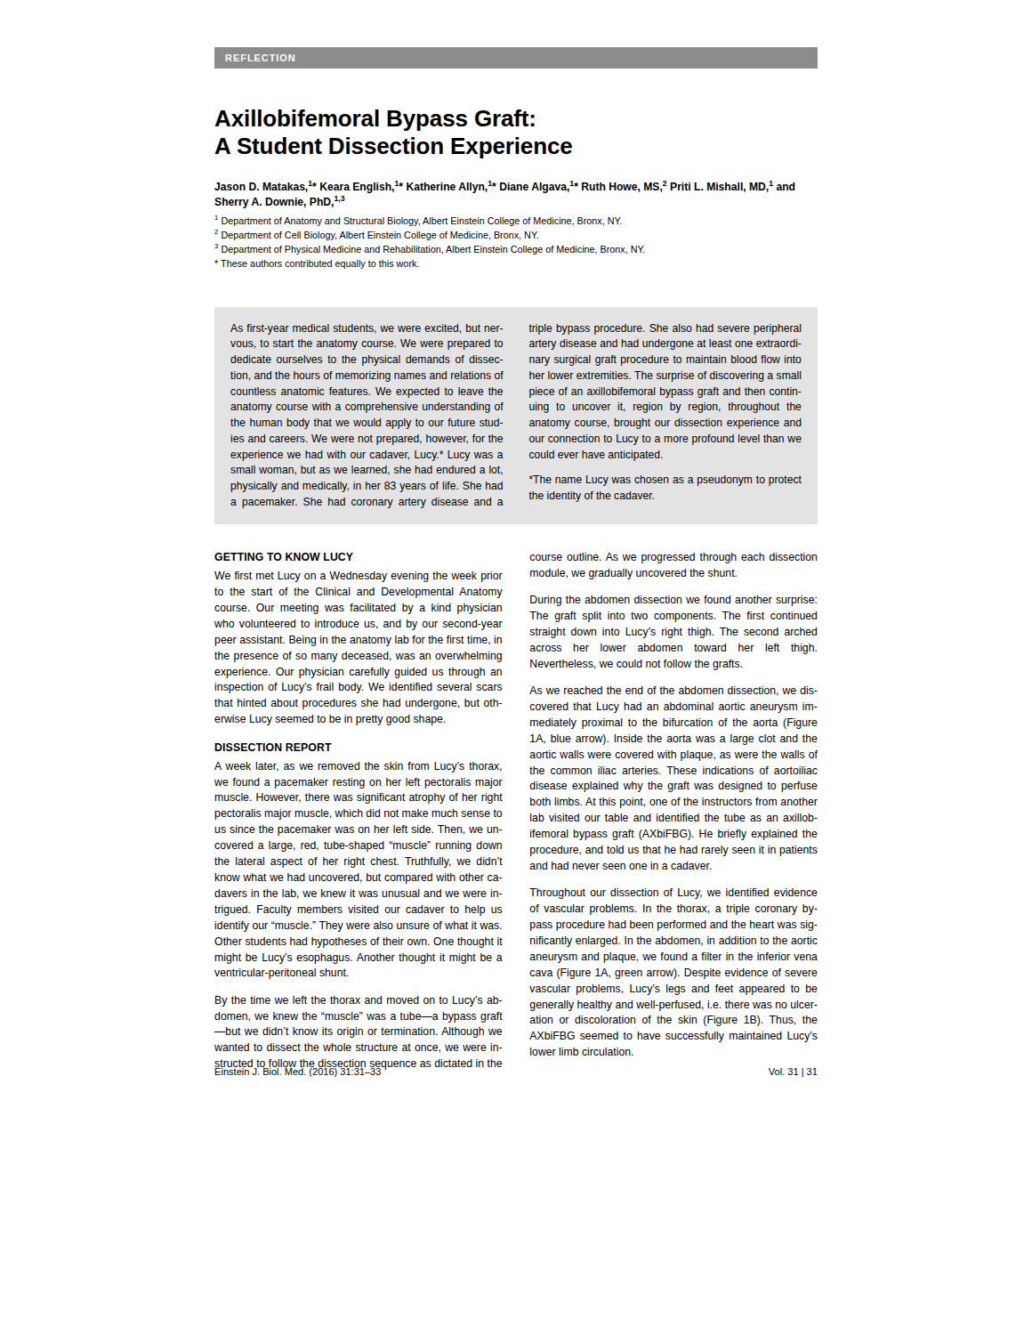REFLECTION
Axillobifemoral Bypass Graft:
A Student Dissection Experience
Jason D. Matakas,1* Keara English,1* Katherine Allyn,1* Diane Algava,1* Ruth Howe, MS,2 Priti L. Mishall, MD,1 and Sherry A. Downie, PhD,1,3
1 Department of Anatomy and Structural Biology, Albert Einstein College of Medicine, Bronx, NY.
2 Department of Cell Biology, Albert Einstein College of Medicine, Bronx, NY.
3 Department of Physical Medicine and Rehabilitation, Albert Einstein College of Medicine, Bronx, NY.
* These authors contributed equally to this work.
As first-year medical students, we were excited, but nervous, to start the anatomy course. We were prepared to dedicate ourselves to the physical demands of dissection, and the hours of memorizing names and relations of countless anatomic features. We expected to leave the anatomy course with a comprehensive understanding of the human body that we would apply to our future studies and careers. We were not prepared, however, for the experience we had with our cadaver, Lucy.* Lucy was a small woman, but as we learned, she had endured a lot, physically and medically, in her 83 years of life. She had a pacemaker. She had coronary artery disease and a triple bypass procedure. She also had severe peripheral artery disease and had undergone at least one extraordinary surgical graft procedure to maintain blood flow into her lower extremities. The surprise of discovering a small piece of an axillobifemoral bypass graft and then continuing to uncover it, region by region, throughout the anatomy course, brought our dissection experience and our connection to Lucy to a more profound level than we could ever have anticipated.
*The name Lucy was chosen as a pseudonym to protect the identity of the cadaver.
Getting to Know Lucy
We first met Lucy on a Wednesday evening the week prior to the start of the Clinical and Developmental Anatomy course. Our meeting was facilitated by a kind physician who volunteered to introduce us, and by our second-year peer assistant. Being in the anatomy lab for the first time, in the presence of so many deceased, was an overwhelming experience. Our physician carefully guided us through an inspection of Lucy’s frail body. We identified several scars that hinted about procedures she had undergone, but otherwise Lucy seemed to be in pretty good shape.
Dissection Report
A week later, as we removed the skin from Lucy’s thorax, we found a pacemaker resting on her left pectoralis major muscle. However, there was significant atrophy of her right pectoralis major muscle, which did not make much sense to us since the pacemaker was on her left side. Then, we uncovered a large, red, tube-shaped “muscle” running down the lateral aspect of her right chest. Truthfully, we didn’t know what we had uncovered, but compared with other cadavers in the lab, we knew it was unusual and we were intrigued. Faculty members visited our cadaver to help us identify our “muscle.” They were also unsure of what it was. Other students had hypotheses of their own. One thought it might be Lucy’s esophagus. Another thought it might be a ventricular-peritoneal shunt.
By the time we left the thorax and moved on to Lucy’s abdomen, we knew the “muscle” was a tube—a bypass graft—but we didn’t know its origin or termination. Although we wanted to dissect the whole structure at once, we were instructed to follow the dissection sequence as dictated in the course outline. As we progressed through each dissection module, we gradually uncovered the shunt.
During the abdomen dissection we found another surprise: The graft split into two components. The first continued straight down into Lucy’s right thigh. The second arched across her lower abdomen toward her left thigh. Nevertheless, we could not follow the grafts.
As we reached the end of the abdomen dissection, we discovered that Lucy had an abdominal aortic aneurysm immediately proximal to the bifurcation of the aorta (Figure 1A, blue arrow). Inside the aorta was a large clot and the aortic walls were covered with plaque, as were the walls of the common iliac arteries. These indications of aortoiliac disease explained why the graft was designed to perfuse both limbs. At this point, one of the instructors from another lab visited our table and identified the tube as an axillobifemoral bypass graft (AXbiFBG). He briefly explained the procedure, and told us that he had rarely seen it in patients and had never seen one in a cadaver.
Throughout our dissection of Lucy, we identified evidence of vascular problems. In the thorax, a triple coronary bypass procedure had been performed and the heart was significantly enlarged. In the abdomen, in addition to the aortic aneurysm and plaque, we found a filter in the inferior vena cava (Figure 1A, green arrow). Despite evidence of severe vascular problems, Lucy’s legs and feet appeared to be generally healthy and well-perfused, i.e. there was no ulceration or discoloration of the skin (Figure 1B). Thus, the AXbiFBG seemed to have successfully maintained Lucy’s lower limb circulation.
Einstein J. Biol. Med. (2016) 31:31–33
Vol. 31 | 31